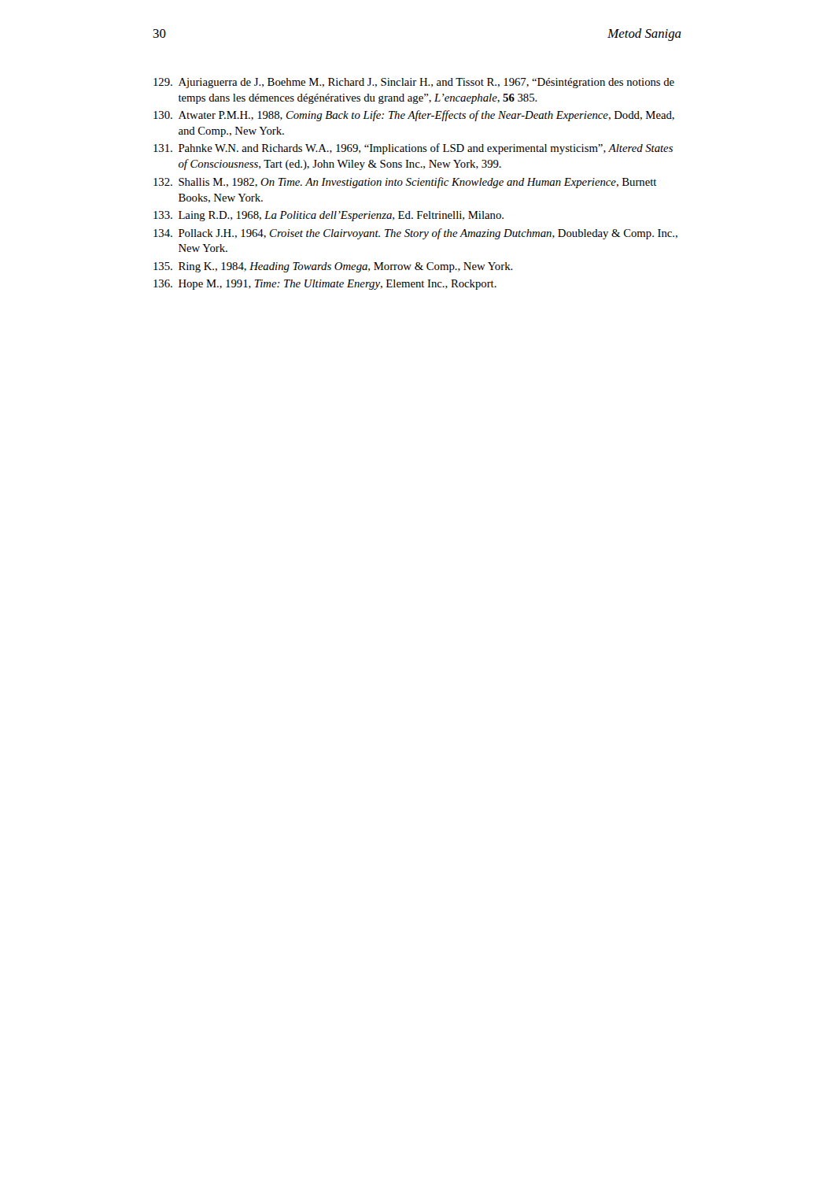30 Metod Saniga
129. Ajuriaguerra de J., Boehme M., Richard J., Sinclair H., and Tissot R., 1967, “Désintégration des notions de temps dans les démences dégénératives du grand age”, L’encaephale, 56 385.
130. Atwater P.M.H., 1988, Coming Back to Life: The After-Effects of the Near-Death Experience, Dodd, Mead, and Comp., New York.
131. Pahnke W.N. and Richards W.A., 1969, “Implications of LSD and experimental mysticism”, Altered States of Consciousness, Tart (ed.), John Wiley & Sons Inc., New York, 399.
132. Shallis M., 1982, On Time. An Investigation into Scientific Knowledge and Human Experience, Burnett Books, New York.
133. Laing R.D., 1968, La Politica dell’Esperienza, Ed. Feltrinelli, Milano.
134. Pollack J.H., 1964, Croiset the Clairvoyant. The Story of the Amazing Dutchman, Doubleday & Comp. Inc., New York.
135. Ring K., 1984, Heading Towards Omega, Morrow & Comp., New York.
136. Hope M., 1991, Time: The Ultimate Energy, Element Inc., Rockport.